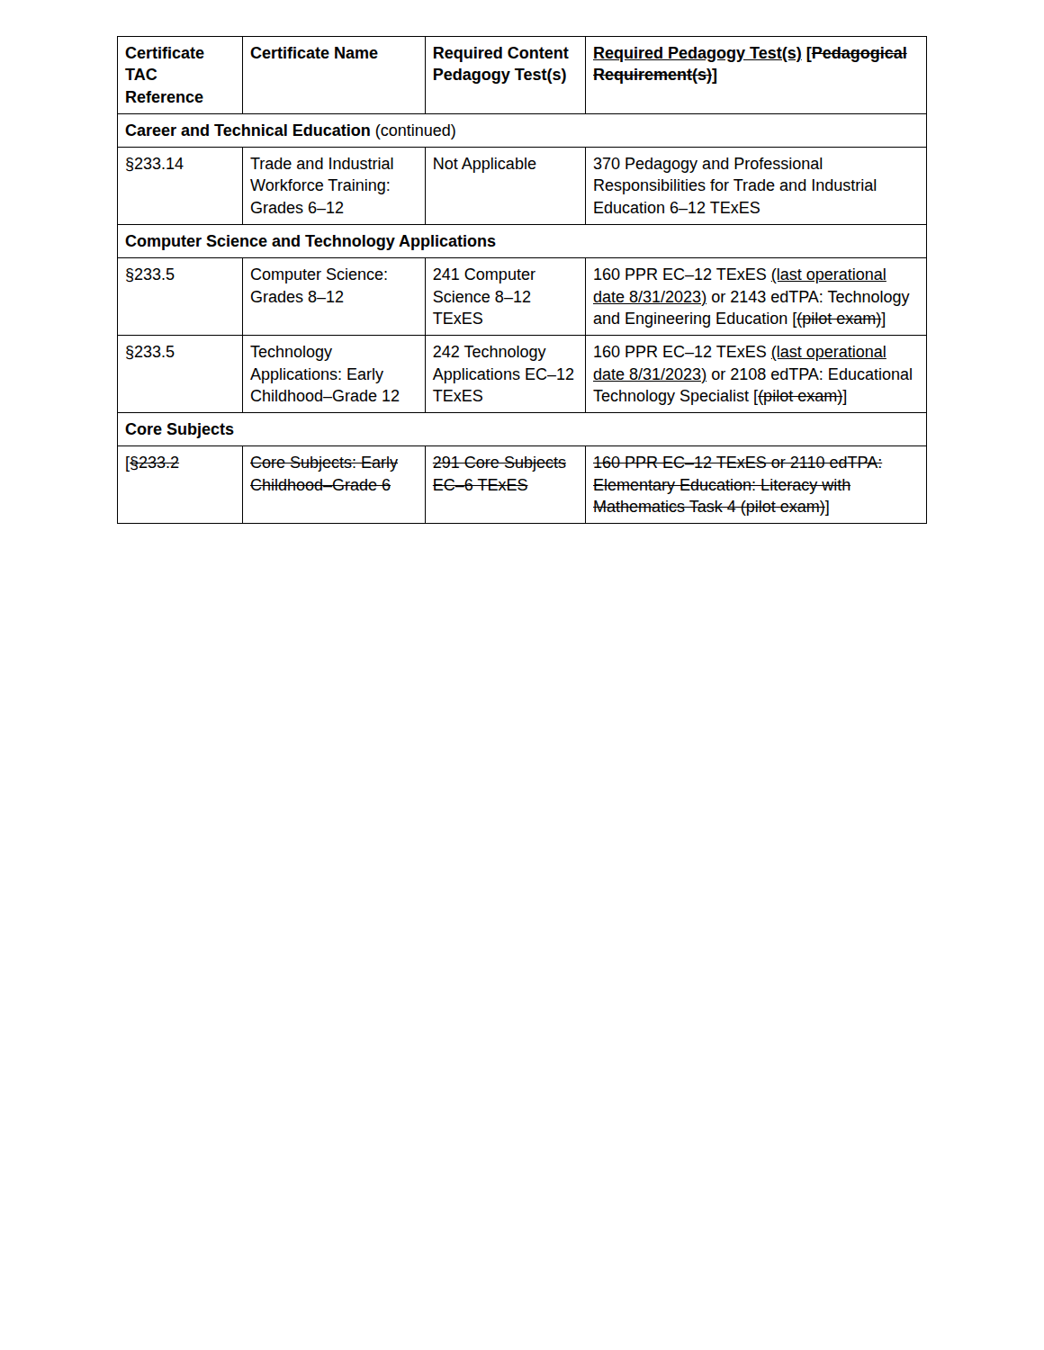| Certificate TAC Reference | Certificate Name | Required Content Pedagogy Test(s) | Required Pedagogy Test(s) [ Pedagogical Requirement(s) ] |
| --- | --- | --- | --- |
| Career and Technical Education (continued) |
| §233.14 | Trade and Industrial Workforce Training: Grades 6–12 | Not Applicable | 370 Pedagogy and Professional Responsibilities for Trade and Industrial Education 6–12 TExES |
| Computer Science and Technology Applications |
| §233.5 | Computer Science: Grades 8–12 | 241 Computer Science 8–12 TExES | 160 PPR EC–12 TExES (last operational date 8/31/2023) or 2143 edTPA: Technology and Engineering Education [ (pilot exam) ] |
| §233.5 | Technology Applications: Early Childhood–Grade 12 | 242 Technology Applications EC–12 TExES | 160 PPR EC–12 TExES (last operational date 8/31/2023) or 2108 edTPA: Educational Technology Specialist [ (pilot exam) ] |
| Core Subjects |
| [ §233.2 | Core Subjects: Early Childhood–Grade 6 | 291 Core Subjects EC–6 TExES | 160 PPR EC–12 TExES or 2110 edTPA: Elementary Education: Literacy with Mathematics Task 4 (pilot exam) ] |